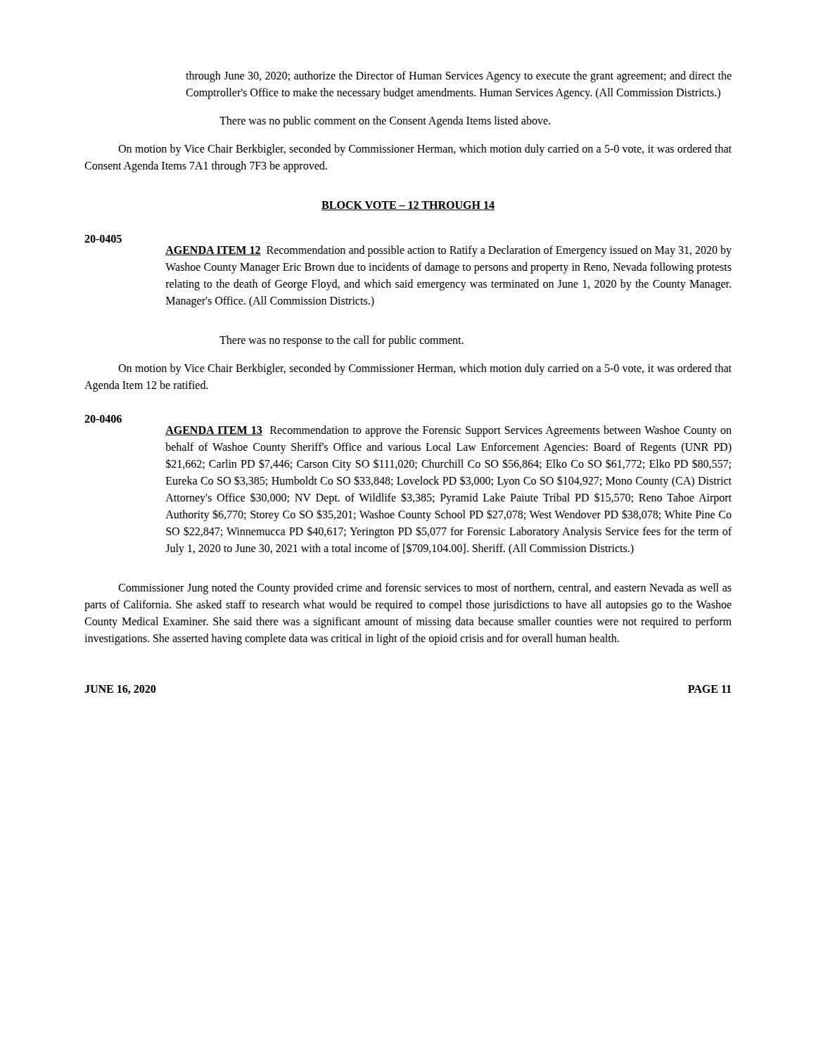through June 30, 2020; authorize the Director of Human Services Agency to execute the grant agreement; and direct the Comptroller's Office to make the necessary budget amendments. Human Services Agency. (All Commission Districts.)
There was no public comment on the Consent Agenda Items listed above.
On motion by Vice Chair Berkbigler, seconded by Commissioner Herman, which motion duly carried on a 5-0 vote, it was ordered that Consent Agenda Items 7A1 through 7F3 be approved.
BLOCK VOTE – 12 THROUGH 14
20-0405
AGENDA ITEM 12 Recommendation and possible action to Ratify a Declaration of Emergency issued on May 31, 2020 by Washoe County Manager Eric Brown due to incidents of damage to persons and property in Reno, Nevada following protests relating to the death of George Floyd, and which said emergency was terminated on June 1, 2020 by the County Manager. Manager's Office. (All Commission Districts.)
There was no response to the call for public comment.
On motion by Vice Chair Berkbigler, seconded by Commissioner Herman, which motion duly carried on a 5-0 vote, it was ordered that Agenda Item 12 be ratified.
20-0406
AGENDA ITEM 13 Recommendation to approve the Forensic Support Services Agreements between Washoe County on behalf of Washoe County Sheriff's Office and various Local Law Enforcement Agencies: Board of Regents (UNR PD) $21,662; Carlin PD $7,446; Carson City SO $111,020; Churchill Co SO $56,864; Elko Co SO $61,772; Elko PD $80,557; Eureka Co SO $3,385; Humboldt Co SO $33,848; Lovelock PD $3,000; Lyon Co SO $104,927; Mono County (CA) District Attorney's Office $30,000; NV Dept. of Wildlife $3,385; Pyramid Lake Paiute Tribal PD $15,570; Reno Tahoe Airport Authority $6,770; Storey Co SO $35,201; Washoe County School PD $27,078; West Wendover PD $38,078; White Pine Co SO $22,847; Winnemucca PD $40,617; Yerington PD $5,077 for Forensic Laboratory Analysis Service fees for the term of July 1, 2020 to June 30, 2021 with a total income of [$709,104.00]. Sheriff. (All Commission Districts.)
Commissioner Jung noted the County provided crime and forensic services to most of northern, central, and eastern Nevada as well as parts of California. She asked staff to research what would be required to compel those jurisdictions to have all autopsies go to the Washoe County Medical Examiner. She said there was a significant amount of missing data because smaller counties were not required to perform investigations. She asserted having complete data was critical in light of the opioid crisis and for overall human health.
JUNE 16, 2020 PAGE 11